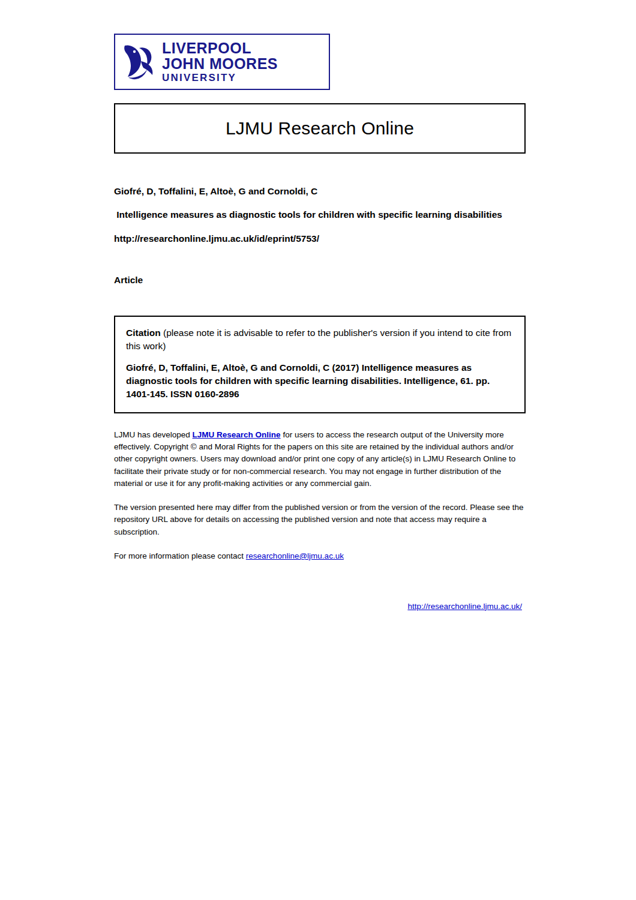LIVERPOOL
JOHN MOORES
UNIVERSITY
LJMU Research Online
Giofré, D, Toffalini, E, Altoè, G and Cornoldi, C
Intelligence measures as diagnostic tools for children with specific learning disabilities
http://researchonline.ljmu.ac.uk/id/eprint/5753/
Article
Citation (please note it is advisable to refer to the publisher's version if you intend to cite from this work)
Giofré, D, Toffalini, E, Altoè, G and Cornoldi, C (2017) Intelligence measures as diagnostic tools for children with specific learning disabilities. Intelligence, 61. pp. 1401-145. ISSN 0160-2896
LJMU has developed LJMU Research Online for users to access the research output of the University more effectively. Copyright © and Moral Rights for the papers on this site are retained by the individual authors and/or other copyright owners. Users may download and/or print one copy of any article(s) in LJMU Research Online to facilitate their private study or for non-commercial research. You may not engage in further distribution of the material or use it for any profit-making activities or any commercial gain.
The version presented here may differ from the published version or from the version of the record. Please see the repository URL above for details on accessing the published version and note that access may require a subscription.
For more information please contact researchonline@ljmu.ac.uk
http://researchonline.ljmu.ac.uk/